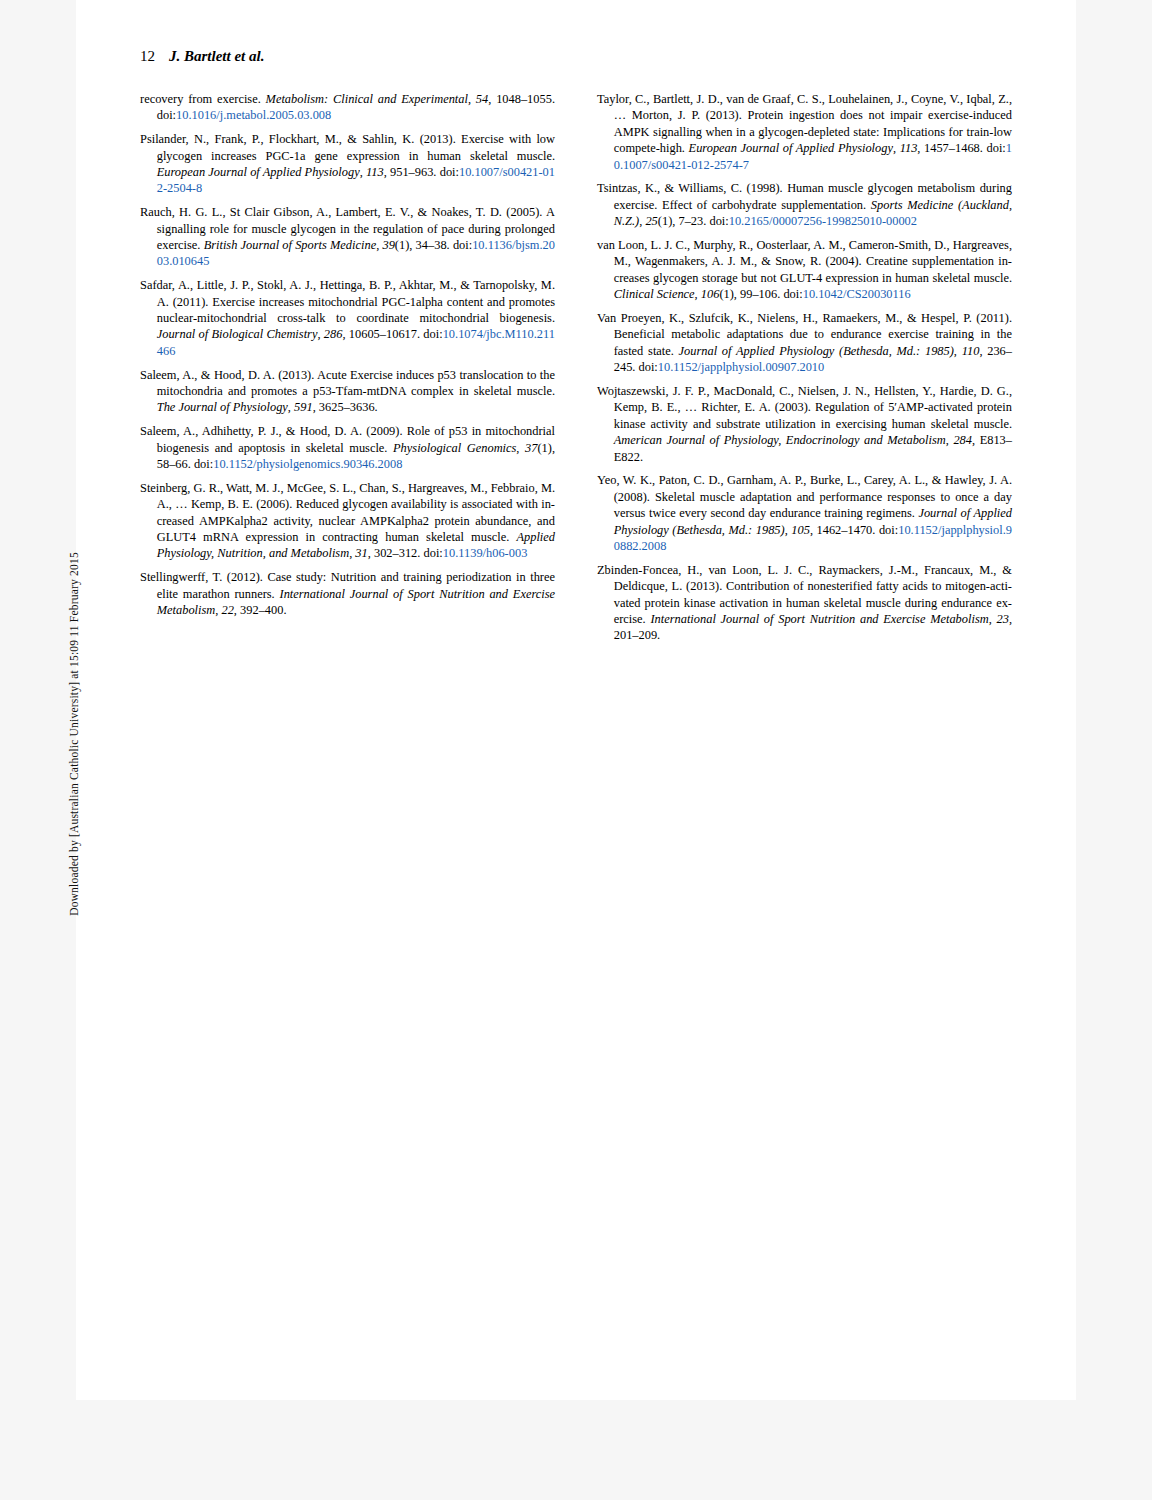Downloaded by [Australian Catholic University] at 15:09 11 February 2015
12 J. Bartlett et al.
recovery from exercise. Metabolism: Clinical and Experimental, 54, 1048–1055. doi:10.1016/j.metabol.2005.03.008
Psilander, N., Frank, P., Flockhart, M., & Sahlin, K. (2013). Exercise with low glycogen increases PGC-1a gene expression in human skeletal muscle. European Journal of Applied Physiology, 113, 951–963. doi:10.1007/s00421-012-2504-8
Rauch, H. G. L., St Clair Gibson, A., Lambert, E. V., & Noakes, T. D. (2005). A signalling role for muscle glycogen in the regulation of pace during prolonged exercise. British Journal of Sports Medicine, 39(1), 34–38. doi:10.1136/bjsm.2003.010645
Safdar, A., Little, J. P., Stokl, A. J., Hettinga, B. P., Akhtar, M., & Tarnopolsky, M. A. (2011). Exercise increases mitochondrial PGC-1alpha content and promotes nuclear-mitochondrial cross-talk to coordinate mitochondrial biogenesis. Journal of Biological Chemistry, 286, 10605–10617. doi:10.1074/jbc.M110.211466
Saleem, A., & Hood, D. A. (2013). Acute Exercise induces p53 translocation to the mitochondria and promotes a p53-Tfam-mtDNA complex in skeletal muscle. The Journal of Physiology, 591, 3625–3636.
Saleem, A., Adhihetty, P. J., & Hood, D. A. (2009). Role of p53 in mitochondrial biogenesis and apoptosis in skeletal muscle. Physiological Genomics, 37(1), 58–66. doi:10.1152/physiolgenomics.90346.2008
Steinberg, G. R., Watt, M. J., McGee, S. L., Chan, S., Hargreaves, M., Febbraio, M. A., … Kemp, B. E. (2006). Reduced glycogen availability is associated with increased AMPKalpha2 activity, nuclear AMPKalpha2 protein abundance, and GLUT4 mRNA expression in contracting human skeletal muscle. Applied Physiology, Nutrition, and Metabolism, 31, 302–312. doi:10.1139/h06-003
Stellingwerff, T. (2012). Case study: Nutrition and training periodization in three elite marathon runners. International Journal of Sport Nutrition and Exercise Metabolism, 22, 392–400.
Taylor, C., Bartlett, J. D., van de Graaf, C. S., Louhelainen, J., Coyne, V., Iqbal, Z., … Morton, J. P. (2013). Protein ingestion does not impair exercise-induced AMPK signalling when in a glycogen-depleted state: Implications for train-low compete-high. European Journal of Applied Physiology, 113, 1457–1468. doi:10.1007/s00421-012-2574-7
Tsintzas, K., & Williams, C. (1998). Human muscle glycogen metabolism during exercise. Effect of carbohydrate supplementation. Sports Medicine (Auckland, N.Z.), 25(1), 7–23. doi:10.2165/00007256-199825010-00002
van Loon, L. J. C., Murphy, R., Oosterlaar, A. M., Cameron-Smith, D., Hargreaves, M., Wagenmakers, A. J. M., & Snow, R. (2004). Creatine supplementation increases glycogen storage but not GLUT-4 expression in human skeletal muscle. Clinical Science, 106(1), 99–106. doi:10.1042/CS20030116
Van Proeyen, K., Szlufcik, K., Nielens, H., Ramaekers, M., & Hespel, P. (2011). Beneficial metabolic adaptations due to endurance exercise training in the fasted state. Journal of Applied Physiology (Bethesda, Md.: 1985), 110, 236–245. doi:10.1152/japplphysiol.00907.2010
Wojtaszewski, J. F. P., MacDonald, C., Nielsen, J. N., Hellsten, Y., Hardie, D. G., Kemp, B. E., … Richter, E. A. (2003). Regulation of 5′AMP-activated protein kinase activity and substrate utilization in exercising human skeletal muscle. American Journal of Physiology, Endocrinology and Metabolism, 284, E813–E822.
Yeo, W. K., Paton, C. D., Garnham, A. P., Burke, L., Carey, A. L., & Hawley, J. A. (2008). Skeletal muscle adaptation and performance responses to once a day versus twice every second day endurance training regimens. Journal of Applied Physiology (Bethesda, Md.: 1985), 105, 1462–1470. doi:10.1152/japplphysiol.90882.2008
Zbinden-Foncea, H., van Loon, L. J. C., Raymackers, J.-M., Francaux, M., & Deldicque, L. (2013). Contribution of nonesterified fatty acids to mitogen-activated protein kinase activation in human skeletal muscle during endurance exercise. International Journal of Sport Nutrition and Exercise Metabolism, 23, 201–209.